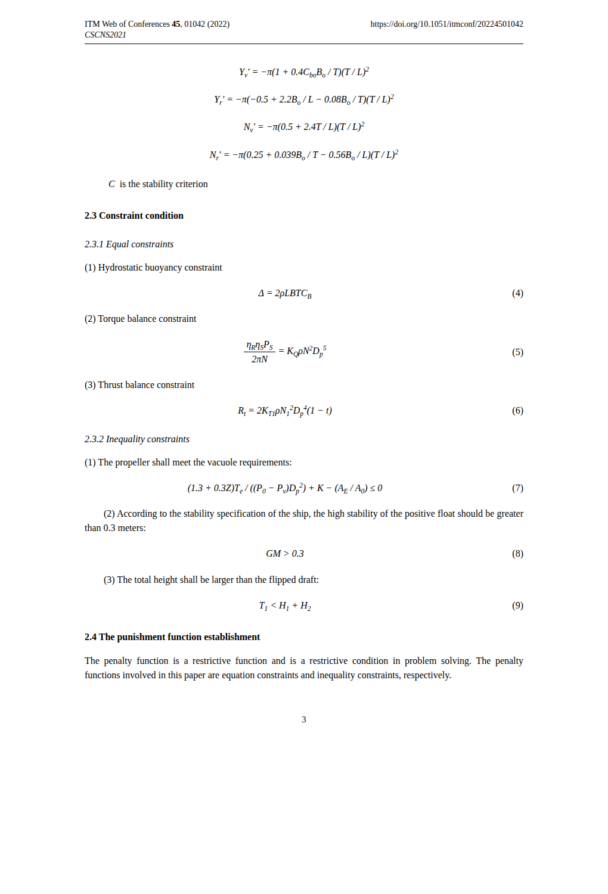ITM Web of Conferences 45, 01042 (2022)
CSCNS2021
https://doi.org/10.1051/itmconf/20224501042
Yv′ = −π(1 + 0.4CboBo / T)(T / L)2
Yr′ = −π(−0.5 + 2.2Bo / L − 0.08Bo / T)(T / L)2
Nv′ = −π(0.5 + 2.4T / L)(T / L)2
Nr′ = −π(0.25 + 0.039Bo / T − 0.56Bo / L)(T / L)2
C is the stability criterion
2.3 Constraint condition
2.3.1 Equal constraints
(1) Hydrostatic buoyancy constraint
Δ = 2ρLBTCB
(4)
(2) Torque balance constraint
ηRηSPS 2πN = KQρN2Dp5
(5)
(3) Thrust balance constraint
Rt = 2KT1ρN12Dp4(1 − t)
(6)
2.3.2 Inequality constraints
(1) The propeller shall meet the vacuole requirements:
(1.3 + 0.3Z)Te / ((P0 − Pv)Dp2) + K − (AE / A0) ≤ 0
(7)
(2) According to the stability specification of the ship, the high stability of the positive float should be greater than 0.3 meters:
GM > 0.3
(8)
(3) The total height shall be larger than the flipped draft:
T1 < H1 + H2
(9)
2.4 The punishment function establishment
The penalty function is a restrictive function and is a restrictive condition in problem solving. The penalty functions involved in this paper are equation constraints and inequality constraints, respectively.
3